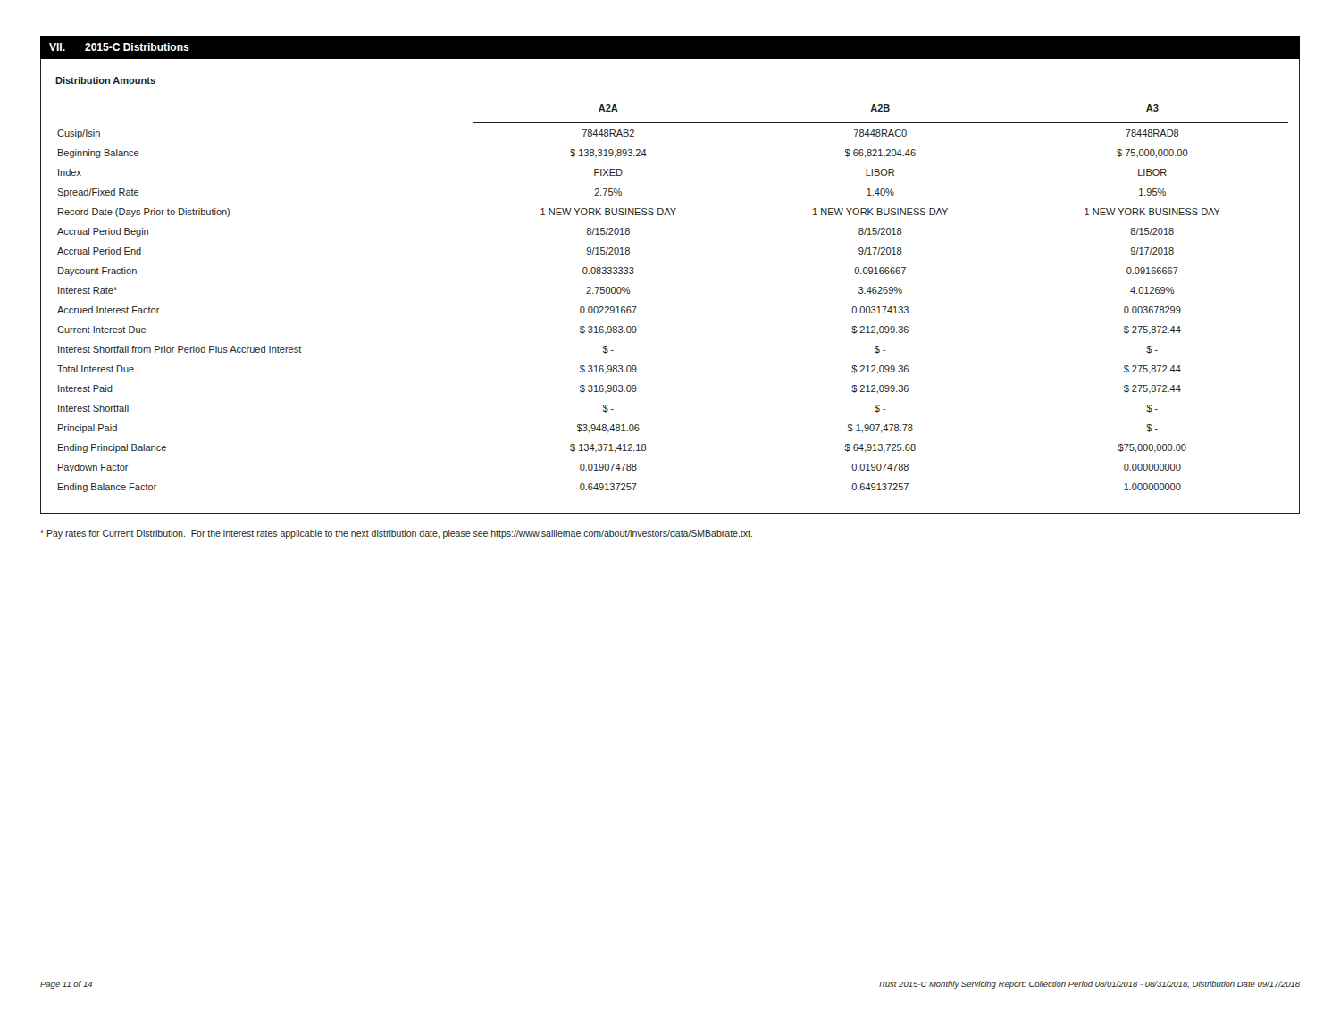VII. 2015-C Distributions
Distribution Amounts
| | A2A | A2B | A3 |
| Cusip/Isin | 78448RAB2 | 78448RAC0 | 78448RAD8 |
| Beginning Balance | $ 138,319,893.24 | $ 66,821,204.46 | $ 75,000,000.00 |
| Index | FIXED | LIBOR | LIBOR |
| Spread/Fixed Rate | 2.75% | 1.40% | 1.95% |
| Record Date (Days Prior to Distribution) | 1 NEW YORK BUSINESS DAY | 1 NEW YORK BUSINESS DAY | 1 NEW YORK BUSINESS DAY |
| Accrual Period Begin | 8/15/2018 | 8/15/2018 | 8/15/2018 |
| Accrual Period End | 9/15/2018 | 9/17/2018 | 9/17/2018 |
| Daycount Fraction | 0.08333333 | 0.09166667 | 0.09166667 |
| Interest Rate* | 2.75000% | 3.46269% | 4.01269% |
| Accrued Interest Factor | 0.002291667 | 0.003174133 | 0.003678299 |
| Current Interest Due | $ 316,983.09 | $ 212,099.36 | $ 275,872.44 |
| Interest Shortfall from Prior Period Plus Accrued Interest | $ - | $ - | $ - |
| Total Interest Due | $ 316,983.09 | $ 212,099.36 | $ 275,872.44 |
| Interest Paid | $ 316,983.09 | $ 212,099.36 | $ 275,872.44 |
| Interest Shortfall | $ - | $ - | $ - |
| Principal Paid | $3,948,481.06 | $ 1,907,478.78 | $ - |
| Ending Principal Balance | $ 134,371,412.18 | $ 64,913,725.68 | $75,000,000.00 |
| Paydown Factor | 0.019074788 | 0.019074788 | 0.000000000 |
| Ending Balance Factor | 0.649137257 | 0.649137257 | 1.000000000 |
* Pay rates for Current Distribution. For the interest rates applicable to the next distribution date, please see https://www.salliemae.com/about/investors/data/SMBabrate.txt.
Page 11 of 14 Trust 2015-C Monthly Servicing Report: Collection Period 08/01/2018 - 08/31/2018, Distribution Date 09/17/2018